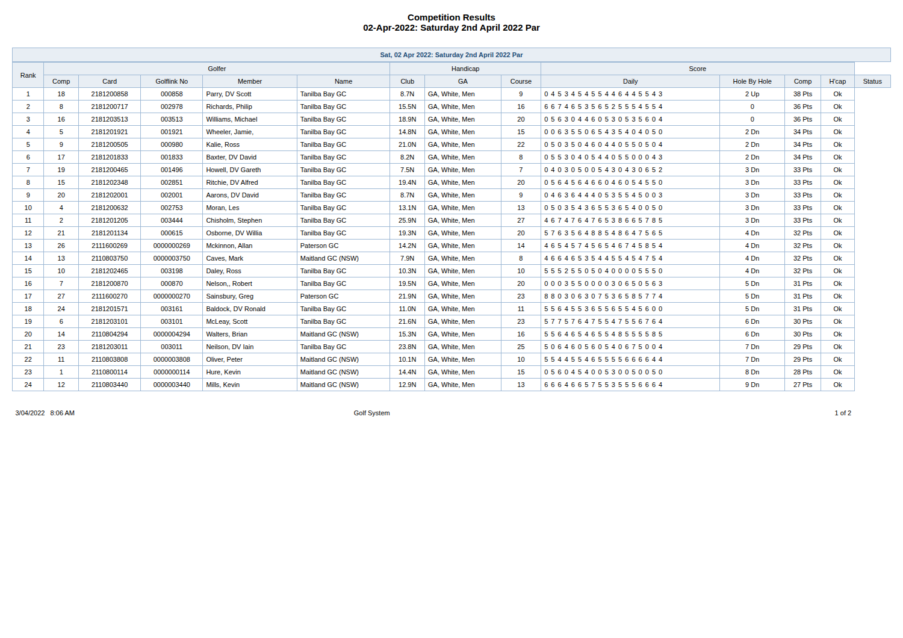Competition Results
02-Apr-2022: Saturday 2nd April 2022 Par
Sat, 02 Apr 2022: Saturday 2nd April 2022 Par
| Rank | Golfer | Handicap | Score |
| --- | --- | --- | --- |
| Comp | Card | Golflink No | Member | Name | Club | GA | Course | Daily | Hole By Hole | Comp | H'cap | Status |
| 1 | 18 | 2181200858 | 000858 | Parry, DV Scott | Tanilba Bay GC | 8.7N | GA, White, Men | 9 | 0 4 5 3 4 5 4 5 5 4 4 6 4 4 5 5 4 3 | 2 Up | 38 Pts | Ok |
| 2 | 8 | 2181200717 | 002978 | Richards, Philip | Tanilba Bay GC | 15.5N | GA, White, Men | 16 | 6 6 7 4 6 5 3 5 6 5 2 5 5 5 4 5 5 4 | 0 | 36 Pts | Ok |
| 3 | 16 | 2181203513 | 003513 | Williams, Michael | Tanilba Bay GC | 18.9N | GA, White, Men | 20 | 0 5 6 3 0 4 4 6 0 5 3 0 5 3 5 6 0 4 | 0 | 36 Pts | Ok |
| 4 | 5 | 2181201921 | 001921 | Wheeler, Jamie, | Tanilba Bay GC | 14.8N | GA, White, Men | 15 | 0 0 6 3 5 5 0 6 5 4 3 5 4 0 4 0 5 0 | 2 Dn | 34 Pts | Ok |
| 5 | 9 | 2181200505 | 000980 | Kalie, Ross | Tanilba Bay GC | 21.0N | GA, White, Men | 22 | 0 5 0 3 5 0 4 6 0 4 4 0 5 5 0 5 0 4 | 2 Dn | 34 Pts | Ok |
| 6 | 17 | 2181201833 | 001833 | Baxter, DV David | Tanilba Bay GC | 8.2N | GA, White, Men | 8 | 0 5 5 3 0 4 0 5 4 4 0 5 5 0 0 0 4 3 | 2 Dn | 34 Pts | Ok |
| 7 | 19 | 2181200465 | 001496 | Howell, DV Gareth | Tanilba Bay GC | 7.5N | GA, White, Men | 7 | 0 4 0 3 0 5 0 0 5 4 3 0 4 3 0 6 5 2 | 3 Dn | 33 Pts | Ok |
| 8 | 15 | 2181202348 | 002851 | Ritchie, DV Alfred | Tanilba Bay GC | 19.4N | GA, White, Men | 20 | 0 5 6 4 5 6 4 6 6 0 4 6 0 5 4 5 5 0 | 3 Dn | 33 Pts | Ok |
| 9 | 20 | 2181202001 | 002001 | Aarons, DV David | Tanilba Bay GC | 8.7N | GA, White, Men | 9 | 0 4 6 3 6 4 4 4 0 5 3 5 5 4 5 0 0 3 | 3 Dn | 33 Pts | Ok |
| 10 | 4 | 2181200632 | 002753 | Moran, Les | Tanilba Bay GC | 13.1N | GA, White, Men | 13 | 0 5 0 3 5 4 3 6 5 5 3 6 5 4 0 0 5 0 | 3 Dn | 33 Pts | Ok |
| 11 | 2 | 2181201205 | 003444 | Chisholm, Stephen | Tanilba Bay GC | 25.9N | GA, White, Men | 27 | 4 6 7 4 7 6 4 7 6 5 3 8 6 6 5 7 8 5 | 3 Dn | 33 Pts | Ok |
| 12 | 21 | 2181201134 | 000615 | Osborne, DV Willia | Tanilba Bay GC | 19.3N | GA, White, Men | 20 | 5 7 6 3 5 6 4 8 8 5 4 8 6 4 7 5 6 5 | 4 Dn | 32 Pts | Ok |
| 13 | 26 | 2111600269 | 0000000269 | Mckinnon, Allan | Paterson GC | 14.2N | GA, White, Men | 14 | 4 6 5 4 5 7 4 5 6 5 4 6 7 4 5 8 5 4 | 4 Dn | 32 Pts | Ok |
| 14 | 13 | 2110803750 | 0000003750 | Caves, Mark | Maitland GC (NSW) | 7.9N | GA, White, Men | 8 | 4 6 6 4 6 5 3 5 4 4 5 5 4 5 4 7 5 4 | 4 Dn | 32 Pts | Ok |
| 15 | 10 | 2181202465 | 003198 | Daley, Ross | Tanilba Bay GC | 10.3N | GA, White, Men | 10 | 5 5 5 2 5 5 0 5 0 4 0 0 0 0 5 5 5 0 | 4 Dn | 32 Pts | Ok |
| 16 | 7 | 2181200870 | 000870 | Nelson,, Robert | Tanilba Bay GC | 19.5N | GA, White, Men | 20 | 0 0 0 3 5 5 0 0 0 0 3 0 6 5 0 5 6 3 | 5 Dn | 31 Pts | Ok |
| 17 | 27 | 2111600270 | 0000000270 | Sainsbury, Greg | Paterson GC | 21.9N | GA, White, Men | 23 | 8 8 0 3 0 6 3 0 7 5 3 6 5 8 5 7 7 4 | 5 Dn | 31 Pts | Ok |
| 18 | 24 | 2181201571 | 003161 | Baldock, DV Ronald | Tanilba Bay GC | 11.0N | GA, White, Men | 11 | 5 5 6 4 5 5 3 6 5 5 6 5 5 4 5 6 0 0 | 5 Dn | 31 Pts | Ok |
| 19 | 6 | 2181203101 | 003101 | McLeay, Scott | Tanilba Bay GC | 21.6N | GA, White, Men | 23 | 5 7 7 5 7 6 4 7 5 5 4 7 5 5 6 7 6 4 | 6 Dn | 30 Pts | Ok |
| 20 | 14 | 2110804294 | 0000004294 | Walters, Brian | Maitland GC (NSW) | 15.3N | GA, White, Men | 16 | 5 5 6 4 6 5 4 6 5 5 4 8 5 5 5 5 8 5 | 6 Dn | 30 Pts | Ok |
| 21 | 23 | 2181203011 | 003011 | Neilson, DV Iain | Tanilba Bay GC | 23.8N | GA, White, Men | 25 | 5 0 6 4 6 0 5 6 0 5 4 0 6 7 5 0 0 4 | 7 Dn | 29 Pts | Ok |
| 22 | 11 | 2110803808 | 0000003808 | Oliver, Peter | Maitland GC (NSW) | 10.1N | GA, White, Men | 10 | 5 5 4 4 5 5 4 6 5 5 5 5 6 6 6 6 4 4 | 7 Dn | 29 Pts | Ok |
| 23 | 1 | 2110800114 | 0000000114 | Hure, Kevin | Maitland GC (NSW) | 14.4N | GA, White, Men | 15 | 0 5 6 0 4 5 4 0 0 5 3 0 0 5 0 0 5 0 | 8 Dn | 28 Pts | Ok |
| 24 | 12 | 2110803440 | 0000003440 | Mills, Kevin | Maitland GC (NSW) | 12.9N | GA, White, Men | 13 | 6 6 6 4 6 6 5 7 5 5 3 5 5 5 6 6 6 4 | 9 Dn | 27 Pts | Ok |
| 3/04/2022 8:06 AM | Golf System | 1 of 2 |